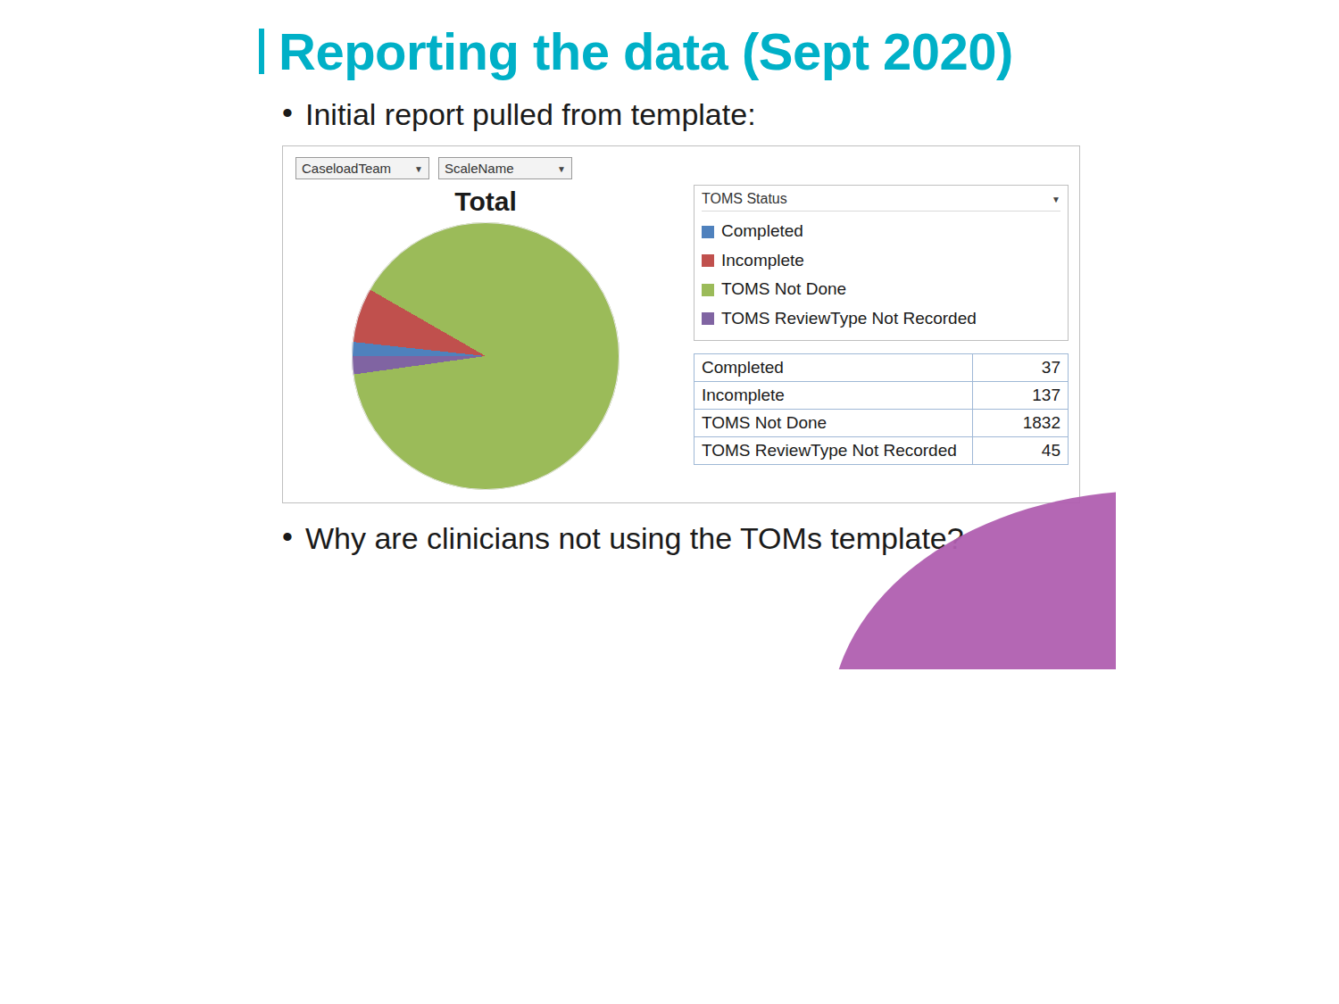Reporting the data (Sept 2020)
Initial report pulled from template:
CaseloadTeam▼ ScaleName▼
Total
TOMS Status ▼
Completed
Incomplete
TOMS Not Done
TOMS ReviewType Not Recorded
| Completed | 37 |
| Incomplete | 137 |
| TOMS Not Done | 1832 |
| TOMS ReviewType Not Recorded | 45 |
Why are clinicians not using the TOMs template?